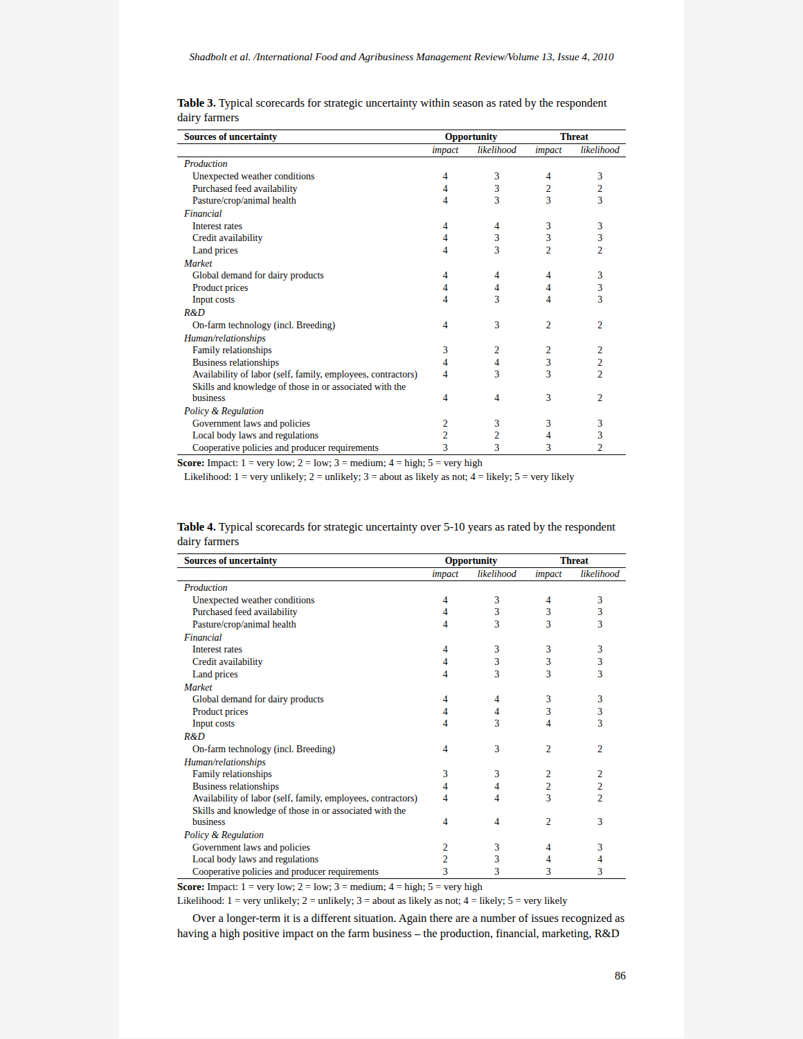Shadbolt et al. /International Food and Agribusiness Management Review/Volume 13, Issue 4, 2010
Table 3. Typical scorecards for strategic uncertainty within season as rated by the respondent dairy farmers
| Sources of uncertainty | Opportunity | Threat |
| --- | --- | --- |
| | impact | likelihood | impact | likelihood |
| Production |
| Unexpected weather conditions | 4 | 3 | 4 | 3 |
| Purchased feed availability | 4 | 3 | 2 | 2 |
| Pasture/crop/animal health | 4 | 3 | 3 | 3 |
| Financial |
| Interest rates | 4 | 4 | 3 | 3 |
| Credit availability | 4 | 3 | 3 | 3 |
| Land prices | 4 | 3 | 2 | 2 |
| Market |
| Global demand for dairy products | 4 | 4 | 4 | 3 |
| Product prices | 4 | 4 | 4 | 3 |
| Input costs | 4 | 3 | 4 | 3 |
| R&D |
| On-farm technology (incl. Breeding) | 4 | 3 | 2 | 2 |
| Human/relationships |
| Family relationships | 3 | 2 | 2 | 2 |
| Business relationships | 4 | 4 | 3 | 2 |
| Availability of labor (self, family, employees, contractors) | 4 | 3 | 3 | 2 |
| Skills and knowledge of those in or associated with the business | 4 | 4 | 3 | 2 |
| Policy & Regulation |
| Government laws and policies | 2 | 3 | 3 | 3 |
| Local body laws and regulations | 2 | 2 | 4 | 3 |
| Cooperative policies and producer requirements | 3 | 3 | 3 | 2 |
Score: Impact: 1 = very low; 2 = low; 3 = medium; 4 = high; 5 = very high
Likelihood: 1 = very unlikely; 2 = unlikely; 3 = about as likely as not; 4 = likely; 5 = very likely
Table 4. Typical scorecards for strategic uncertainty over 5-10 years as rated by the respondent dairy farmers
| Sources of uncertainty | Opportunity | Threat |
| --- | --- | --- |
| | impact | likelihood | impact | likelihood |
| Production |
| Unexpected weather conditions | 4 | 3 | 4 | 3 |
| Purchased feed availability | 4 | 3 | 3 | 3 |
| Pasture/crop/animal health | 4 | 3 | 3 | 3 |
| Financial |
| Interest rates | 4 | 3 | 3 | 3 |
| Credit availability | 4 | 3 | 3 | 3 |
| Land prices | 4 | 3 | 3 | 3 |
| Market |
| Global demand for dairy products | 4 | 4 | 3 | 3 |
| Product prices | 4 | 4 | 3 | 3 |
| Input costs | 4 | 3 | 4 | 3 |
| R&D |
| On-farm technology (incl. Breeding) | 4 | 3 | 2 | 2 |
| Human/relationships |
| Family relationships | 3 | 3 | 2 | 2 |
| Business relationships | 4 | 4 | 2 | 2 |
| Availability of labor (self, family, employees, contractors) | 4 | 4 | 3 | 2 |
| Skills and knowledge of those in or associated with the business | 4 | 4 | 2 | 3 |
| Policy & Regulation |
| Government laws and policies | 2 | 3 | 4 | 3 |
| Local body laws and regulations | 2 | 3 | 4 | 4 |
| Cooperative policies and producer requirements | 3 | 3 | 3 | 3 |
Score: Impact: 1 = very low; 2 = low; 3 = medium; 4 = high; 5 = very high
Likelihood: 1 = very unlikely; 2 = unlikely; 3 = about as likely as not; 4 = likely; 5 = very likely
Over a longer-term it is a different situation. Again there are a number of issues recognized as having a high positive impact on the farm business – the production, financial, marketing, R&D
86